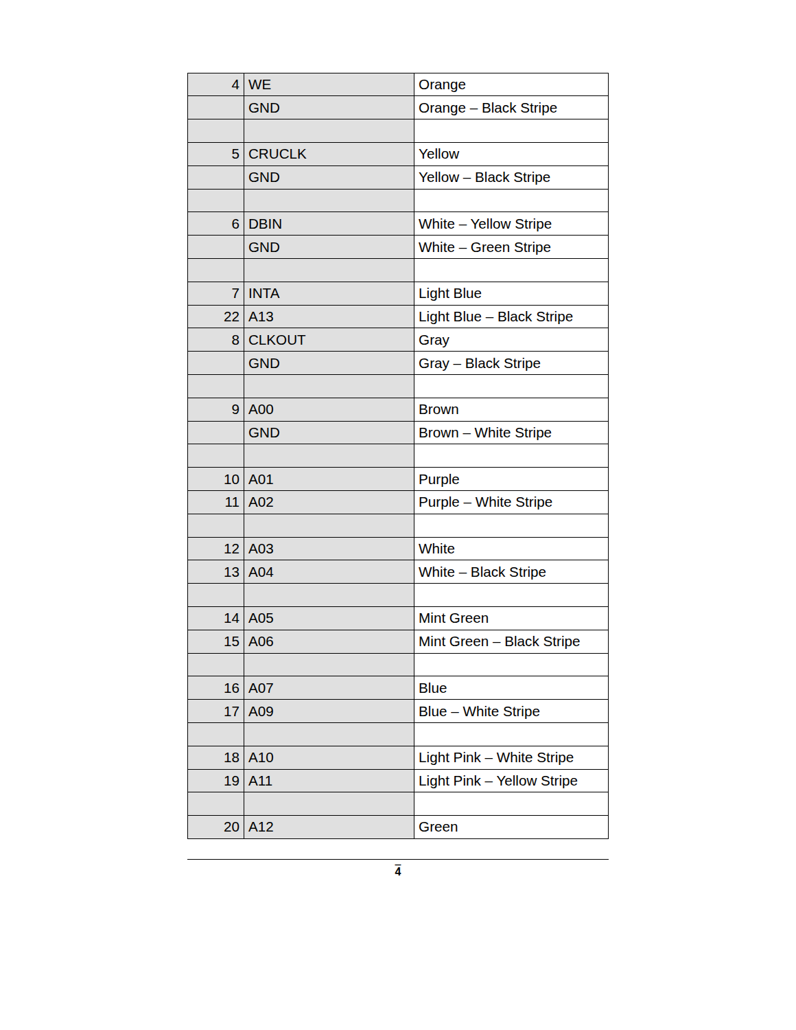| 4 | WE | Orange |
| | GND | Orange – Black Stripe |
| 5 | CRUCLK | Yellow |
| | GND | Yellow – Black Stripe |
| 6 | DBIN | White – Yellow Stripe |
| | GND | White – Green Stripe |
| 7 | INTA | Light Blue |
| 22 | A13 | Light Blue – Black Stripe |
| 8 | CLKOUT | Gray |
| | GND | Gray – Black Stripe |
| 9 | A00 | Brown |
| | GND | Brown – White Stripe |
| 10 | A01 | Purple |
| 11 | A02 | Purple – White Stripe |
| 12 | A03 | White |
| 13 | A04 | White – Black Stripe |
| 14 | A05 | Mint Green |
| 15 | A06 | Mint Green – Black Stripe |
| 16 | A07 | Blue |
| 17 | A09 | Blue – White Stripe |
| 18 | A10 | Light Pink – White Stripe |
| 19 | A11 | Light Pink – Yellow Stripe |
| 20 | A12 | Green |
– 4